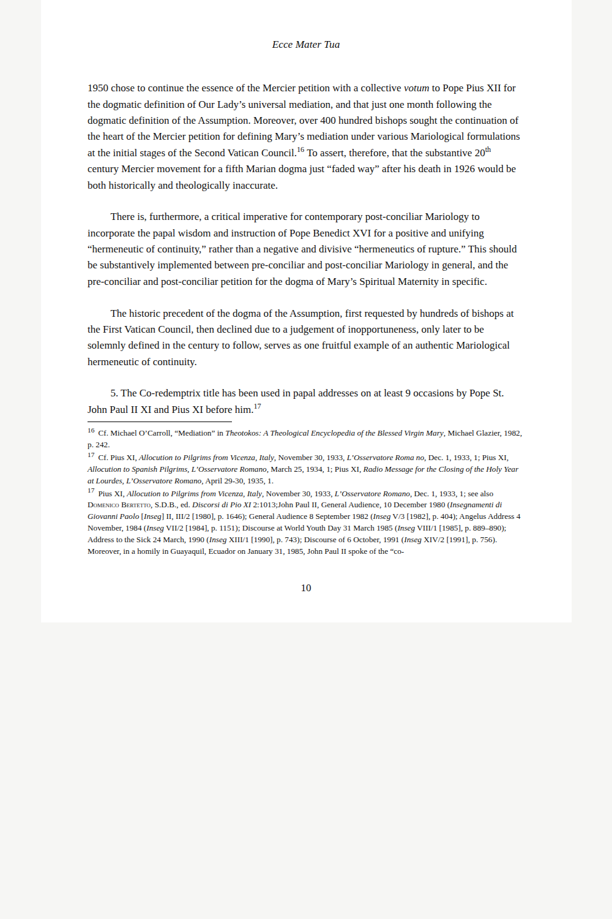Ecce Mater Tua
1950 chose to continue the essence of the Mercier petition with a collective votum to Pope Pius XII for the dogmatic definition of Our Lady’s universal mediation, and that just one month following the dogmatic definition of the Assumption. Moreover, over 400 hundred bishops sought the continuation of the heart of the Mercier petition for defining Mary’s mediation under various Mariological formulations at the initial stages of the Second Vatican Council.16 To assert, therefore, that the substantive 20th century Mercier movement for a fifth Marian dogma just “faded way” after his death in 1926 would be both historically and theologically inaccurate.
There is, furthermore, a critical imperative for contemporary post-conciliar Mariology to incorporate the papal wisdom and instruction of Pope Benedict XVI for a positive and unifying “hermeneutic of continuity,” rather than a negative and divisive “hermeneutics of rupture.” This should be substantively implemented between pre-conciliar and post-conciliar Mariology in general, and the pre-conciliar and post-conciliar petition for the dogma of Mary’s Spiritual Maternity in specific.
The historic precedent of the dogma of the Assumption, first requested by hundreds of bishops at the First Vatican Council, then declined due to a judgement of inopportuneness, only later to be solemnly defined in the century to follow, serves as one fruitful example of an authentic Mariological hermeneutic of continuity.
5. The Co-redemptrix title has been used in papal addresses on at least 9 occasions by Pope St. John Paul II XI and Pius XI before him.17
16 Cf. Michael O’Carroll, “Mediation” in Theotokos: A Theological Encyclopedia of the Blessed Virgin Mary, Michael Glazier, 1982, p. 242.
17 Cf. Pius XI, Allocution to Pilgrims from Vicenza, Italy, November 30, 1933, L’Osservatore Roma no, Dec. 1, 1933, 1; Pius XI, Allocution to Spanish Pilgrims, L’Osservatore Romano, March 25, 1934, 1; Pius XI, Radio Message for the Closing of the Holy Year at Lourdes, L’Osservatore Romano, April 29-30, 1935, 1.
17 Pius XI, Allocution to Pilgrims from Vicenza, Italy, November 30, 1933, L’Osservatore Romano, Dec. 1, 1933, 1; see also Domenico Bertetto, S.D.B., ed. Discorsi di Pio XI 2:1013;John Paul II, General Audience, 10 December 1980 (Insegnamenti di Giovanni Paolo [Inseg] II, III/2 [1980], p. 1646); General Audience 8 September 1982 (Inseg V/3 [1982], p. 404); Angelus Address 4 November, 1984 (Inseg VII/2 [1984], p. 1151); Discourse at World Youth Day 31 March 1985 (Inseg VIII/1 [1985], p. 889–890); Address to the Sick 24 March, 1990 (Inseg XIII/1 [1990], p. 743); Discourse of 6 October, 1991 (Inseg XIV/2 [1991], p. 756). Moreover, in a homily in Guayaquil, Ecuador on January 31, 1985, John Paul II spoke of the “co-
10